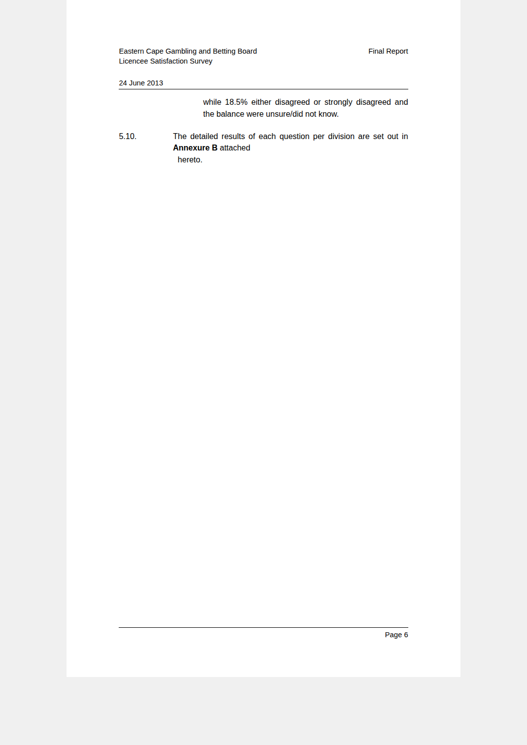Eastern Cape Gambling and Betting Board
Licencee Satisfaction Survey
Final Report
24 June 2013
while 18.5% either disagreed or strongly disagreed and the balance were unsure/did not know.
5.10.
The detailed results of each question per division are set out in Annexure B attached hereto.
Page 6